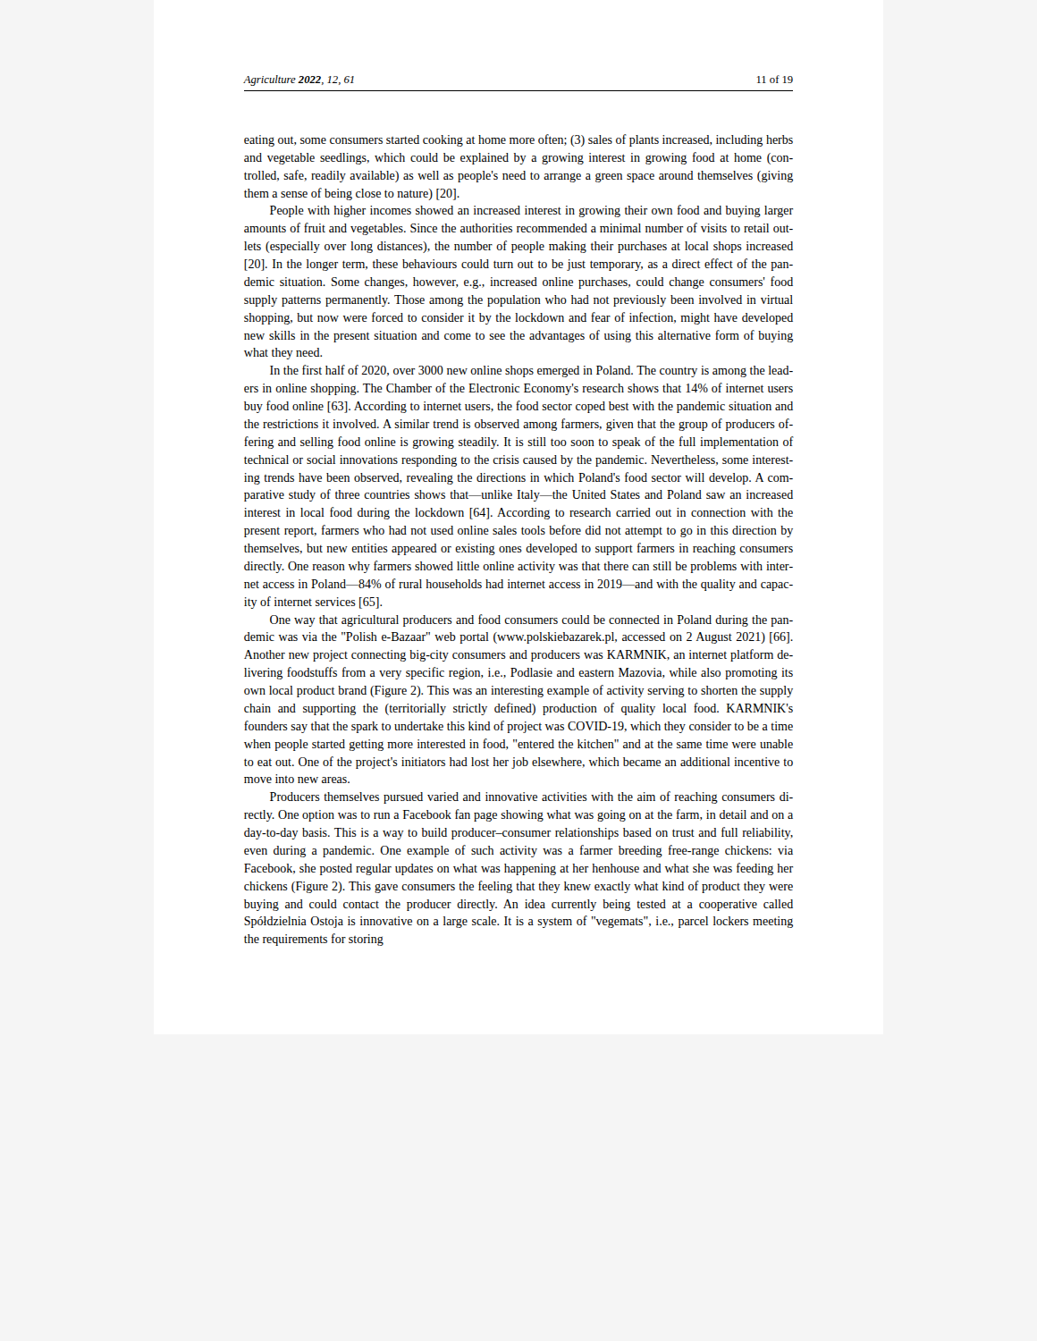Agriculture 2022, 12, 61 11 of 19
eating out, some consumers started cooking at home more often; (3) sales of plants increased, including herbs and vegetable seedlings, which could be explained by a growing interest in growing food at home (controlled, safe, readily available) as well as people's need to arrange a green space around themselves (giving them a sense of being close to nature) [20].
People with higher incomes showed an increased interest in growing their own food and buying larger amounts of fruit and vegetables. Since the authorities recommended a minimal number of visits to retail outlets (especially over long distances), the number of people making their purchases at local shops increased [20]. In the longer term, these behaviours could turn out to be just temporary, as a direct effect of the pandemic situation. Some changes, however, e.g., increased online purchases, could change consumers' food supply patterns permanently. Those among the population who had not previously been involved in virtual shopping, but now were forced to consider it by the lockdown and fear of infection, might have developed new skills in the present situation and come to see the advantages of using this alternative form of buying what they need.
In the first half of 2020, over 3000 new online shops emerged in Poland. The country is among the leaders in online shopping. The Chamber of the Electronic Economy's research shows that 14% of internet users buy food online [63]. According to internet users, the food sector coped best with the pandemic situation and the restrictions it involved. A similar trend is observed among farmers, given that the group of producers offering and selling food online is growing steadily. It is still too soon to speak of the full implementation of technical or social innovations responding to the crisis caused by the pandemic. Nevertheless, some interesting trends have been observed, revealing the directions in which Poland's food sector will develop. A comparative study of three countries shows that—unlike Italy—the United States and Poland saw an increased interest in local food during the lockdown [64]. According to research carried out in connection with the present report, farmers who had not used online sales tools before did not attempt to go in this direction by themselves, but new entities appeared or existing ones developed to support farmers in reaching consumers directly. One reason why farmers showed little online activity was that there can still be problems with internet access in Poland—84% of rural households had internet access in 2019—and with the quality and capacity of internet services [65].
One way that agricultural producers and food consumers could be connected in Poland during the pandemic was via the "Polish e-Bazaar" web portal (www.polskiebazarek.pl, accessed on 2 August 2021) [66]. Another new project connecting big-city consumers and producers was KARMNIK, an internet platform delivering foodstuffs from a very specific region, i.e., Podlasie and eastern Mazovia, while also promoting its own local product brand (Figure 2). This was an interesting example of activity serving to shorten the supply chain and supporting the (territorially strictly defined) production of quality local food. KARMNIK's founders say that the spark to undertake this kind of project was COVID-19, which they consider to be a time when people started getting more interested in food, "entered the kitchen" and at the same time were unable to eat out. One of the project's initiators had lost her job elsewhere, which became an additional incentive to move into new areas.
Producers themselves pursued varied and innovative activities with the aim of reaching consumers directly. One option was to run a Facebook fan page showing what was going on at the farm, in detail and on a day-to-day basis. This is a way to build producer–consumer relationships based on trust and full reliability, even during a pandemic. One example of such activity was a farmer breeding free-range chickens: via Facebook, she posted regular updates on what was happening at her henhouse and what she was feeding her chickens (Figure 2). This gave consumers the feeling that they knew exactly what kind of product they were buying and could contact the producer directly. An idea currently being tested at a cooperative called Spółdzielnia Ostoja is innovative on a large scale. It is a system of "vegemats", i.e., parcel lockers meeting the requirements for storing